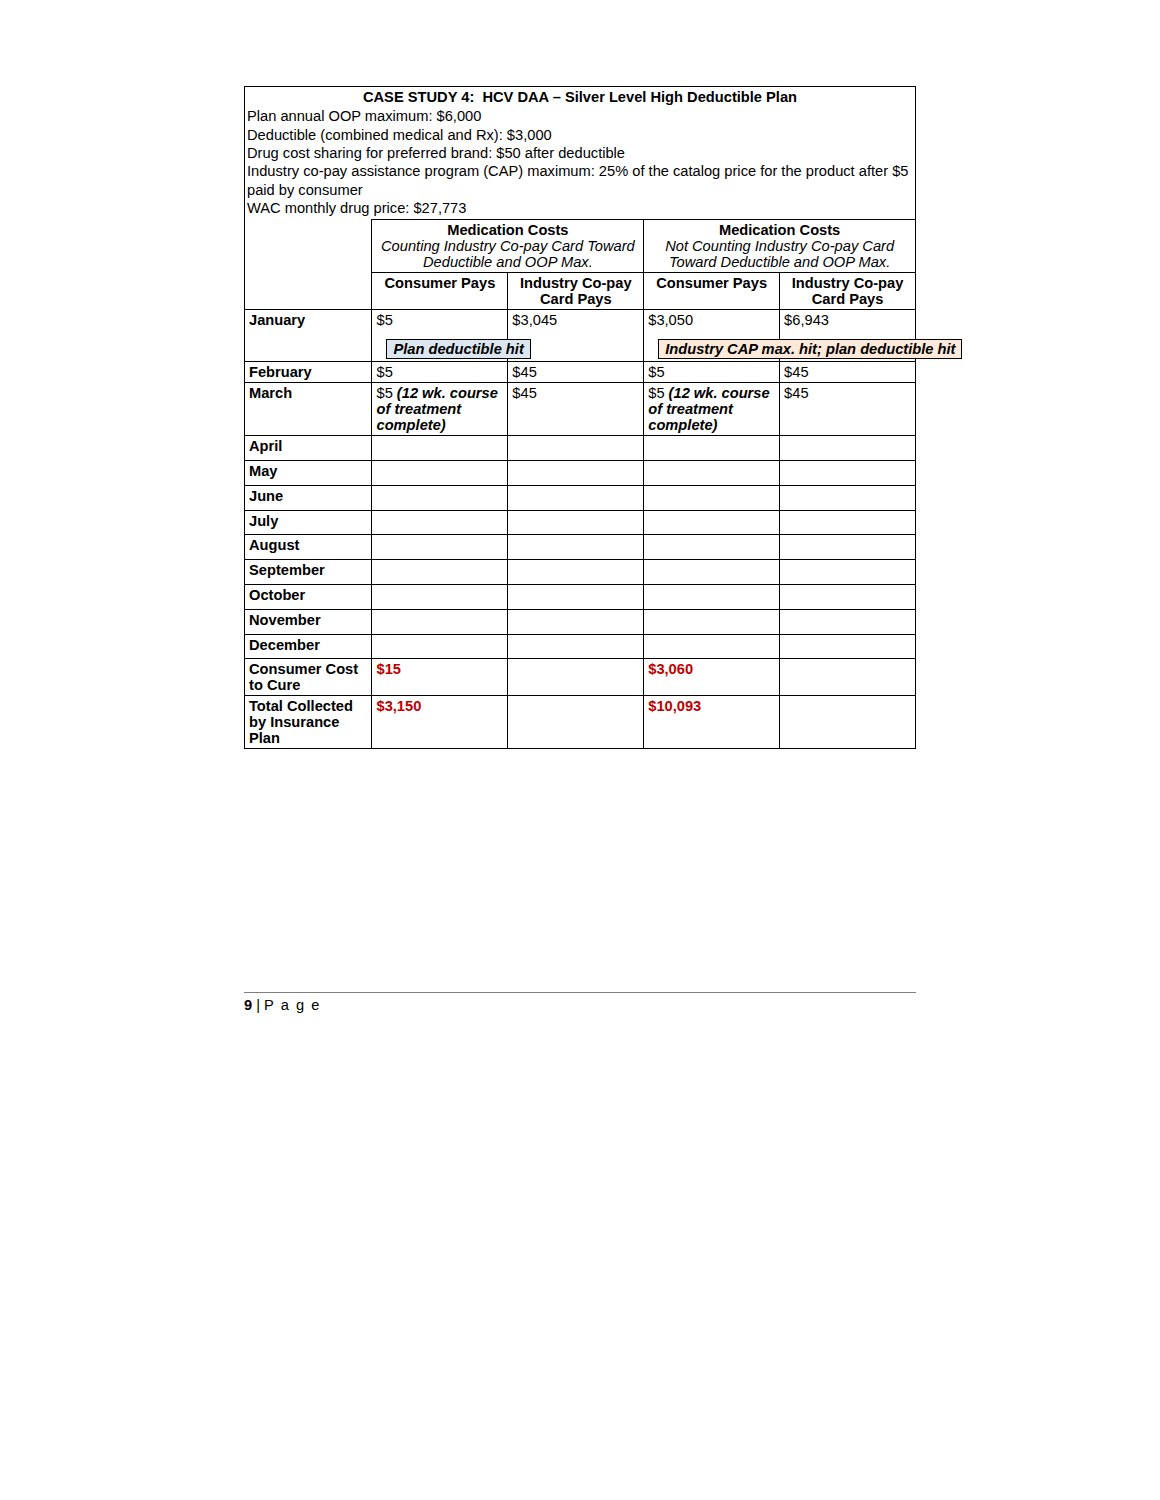| CASE STUDY 4: HCV DAA – Silver Level High Deductible Plan |
| Plan annual OOP maximum: $6,000 Deductible (combined medical and Rx): $3,000 Drug cost sharing for preferred brand: $50 after deductible Industry co-pay assistance program (CAP) maximum: 25% of the catalog price for the product after $5 paid by consumer WAC monthly drug price: $27,773 |
| | Medication Costs Counting Industry Co-pay Card Toward Deductible and OOP Max. | Medication Costs Not Counting Industry Co-pay Card Toward Deductible and OOP Max. |
| | Consumer Pays | Industry Co-pay Card Pays | Consumer Pays | Industry Co-pay Card Pays |
| January | $5 Plan deductible hit | $3,045 | $3,050 Industry CAP max. hit; plan deductible hit | $6,943 |
| February | $5 | $45 | $5 | $45 |
| March | $5 (12 wk. course of treatment complete) | $45 | $5 (12 wk. course of treatment complete) | $45 |
| April | | | | |
| May | | | | |
| June | | | | |
| July | | | | |
| August | | | | |
| September | | | | |
| October | | | | |
| November | | | | |
| December | | | | |
| Consumer Cost to Cure | $15 | | $3,060 | |
| Total Collected by Insurance Plan | $3,150 | | $10,093 | |
9 | P a g e